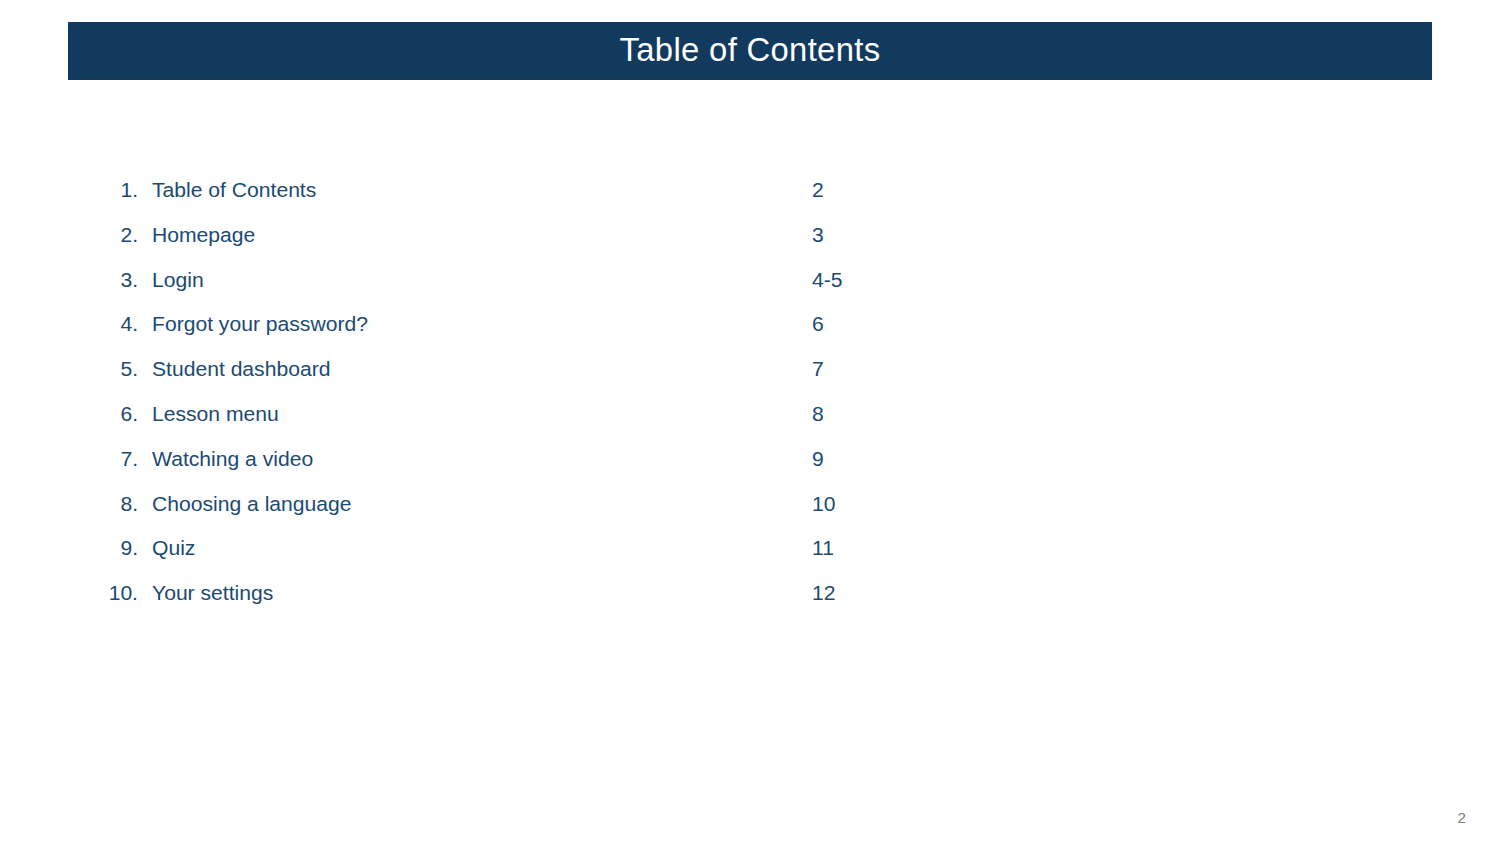Table of Contents
1. Table of Contents 2
2. Homepage 3
3. Login 4-5
4. Forgot your password?6
5. Student dashboard 7
6. Lesson menu 8
7. Watching a video 9
8. Choosing a language 10
9. Quiz 11
10. Your settings 12
2